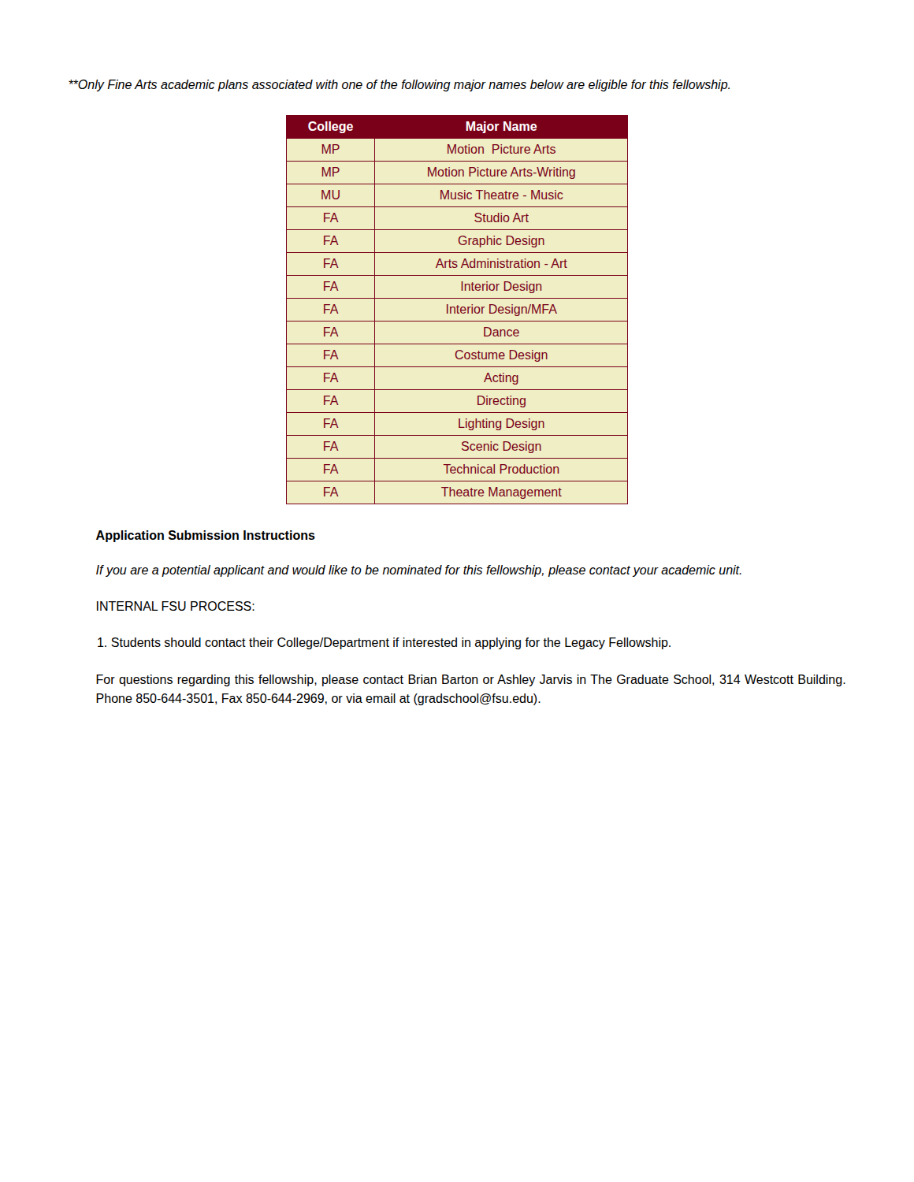**Only Fine Arts academic plans associated with one of the following major names below are eligible for this fellowship.
| College | Major Name |
| --- | --- |
| MP | Motion Picture Arts |
| MP | Motion Picture Arts-Writing |
| MU | Music Theatre - Music |
| FA | Studio Art |
| FA | Graphic Design |
| FA | Arts Administration - Art |
| FA | Interior Design |
| FA | Interior Design/MFA |
| FA | Dance |
| FA | Costume Design |
| FA | Acting |
| FA | Directing |
| FA | Lighting Design |
| FA | Scenic Design |
| FA | Technical Production |
| FA | Theatre Management |
Application Submission Instructions
If you are a potential applicant and would like to be nominated for this fellowship, please contact your academic unit.
INTERNAL FSU PROCESS:
Students should contact their College/Department if interested in applying for the Legacy Fellowship.
For questions regarding this fellowship, please contact Brian Barton or Ashley Jarvis in The Graduate School, 314 Westcott Building. Phone 850-644-3501, Fax 850-644-2969, or via email at (gradschool@fsu.edu).